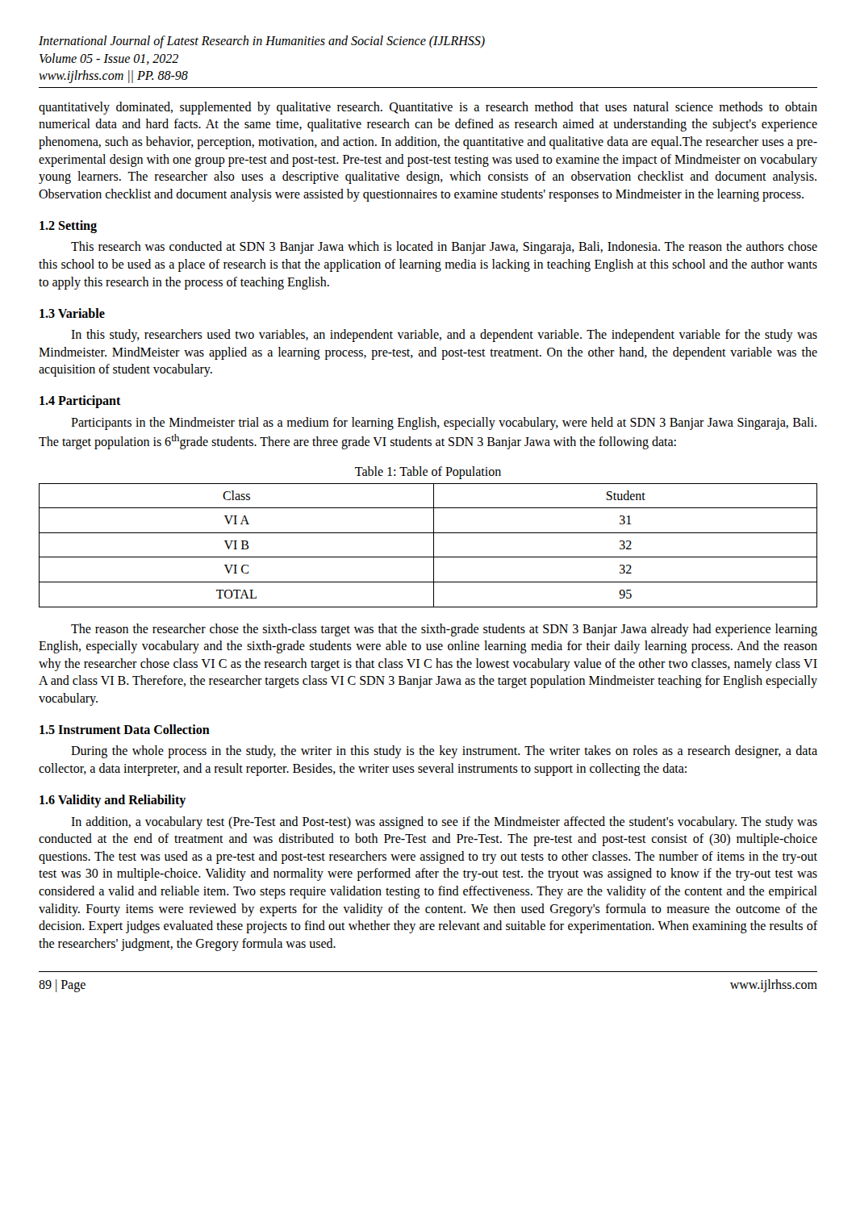International Journal of Latest Research in Humanities and Social Science (IJLRHSS) Volume 05 - Issue 01, 2022 www.ijlrhss.com || PP. 88-98
quantitatively dominated, supplemented by qualitative research. Quantitative is a research method that uses natural science methods to obtain numerical data and hard facts. At the same time, qualitative research can be defined as research aimed at understanding the subject's experience phenomena, such as behavior, perception, motivation, and action. In addition, the quantitative and qualitative data are equal.The researcher uses a pre-experimental design with one group pre-test and post-test. Pre-test and post-test testing was used to examine the impact of Mindmeister on vocabulary young learners. The researcher also uses a descriptive qualitative design, which consists of an observation checklist and document analysis. Observation checklist and document analysis were assisted by questionnaires to examine students' responses to Mindmeister in the learning process.
1.2 Setting
This research was conducted at SDN 3 Banjar Jawa which is located in Banjar Jawa, Singaraja, Bali, Indonesia. The reason the authors chose this school to be used as a place of research is that the application of learning media is lacking in teaching English at this school and the author wants to apply this research in the process of teaching English.
1.3 Variable
In this study, researchers used two variables, an independent variable, and a dependent variable. The independent variable for the study was Mindmeister. MindMeister was applied as a learning process, pre-test, and post-test treatment. On the other hand, the dependent variable was the acquisition of student vocabulary.
1.4 Participant
Participants in the Mindmeister trial as a medium for learning English, especially vocabulary, were held at SDN 3 Banjar Jawa Singaraja, Bali. The target population is 6thgrade students. There are three grade VI students at SDN 3 Banjar Jawa with the following data:
Table 1: Table of Population
| Class | Student |
| VI A | 31 |
| VI B | 32 |
| VI C | 32 |
| TOTAL | 95 |
The reason the researcher chose the sixth-class target was that the sixth-grade students at SDN 3 Banjar Jawa already had experience learning English, especially vocabulary and the sixth-grade students were able to use online learning media for their daily learning process. And the reason why the researcher chose class VI C as the research target is that class VI C has the lowest vocabulary value of the other two classes, namely class VI A and class VI B. Therefore, the researcher targets class VI C SDN 3 Banjar Jawa as the target population Mindmeister teaching for English especially vocabulary.
1.5 Instrument Data Collection
During the whole process in the study, the writer in this study is the key instrument. The writer takes on roles as a research designer, a data collector, a data interpreter, and a result reporter. Besides, the writer uses several instruments to support in collecting the data:
1.6 Validity and Reliability
In addition, a vocabulary test (Pre-Test and Post-test) was assigned to see if the Mindmeister affected the student's vocabulary. The study was conducted at the end of treatment and was distributed to both Pre-Test and Pre-Test. The pre-test and post-test consist of (30) multiple-choice questions. The test was used as a pre-test and post-test researchers were assigned to try out tests to other classes. The number of items in the try-out test was 30 in multiple-choice. Validity and normality were performed after the try-out test. the tryout was assigned to know if the try-out test was considered a valid and reliable item. Two steps require validation testing to find effectiveness. They are the validity of the content and the empirical validity. Fourty items were reviewed by experts for the validity of the content. We then used Gregory's formula to measure the outcome of the decision. Expert judges evaluated these projects to find out whether they are relevant and suitable for experimentation. When examining the results of the researchers' judgment, the Gregory formula was used.
89 | Page www.ijlrhss.com